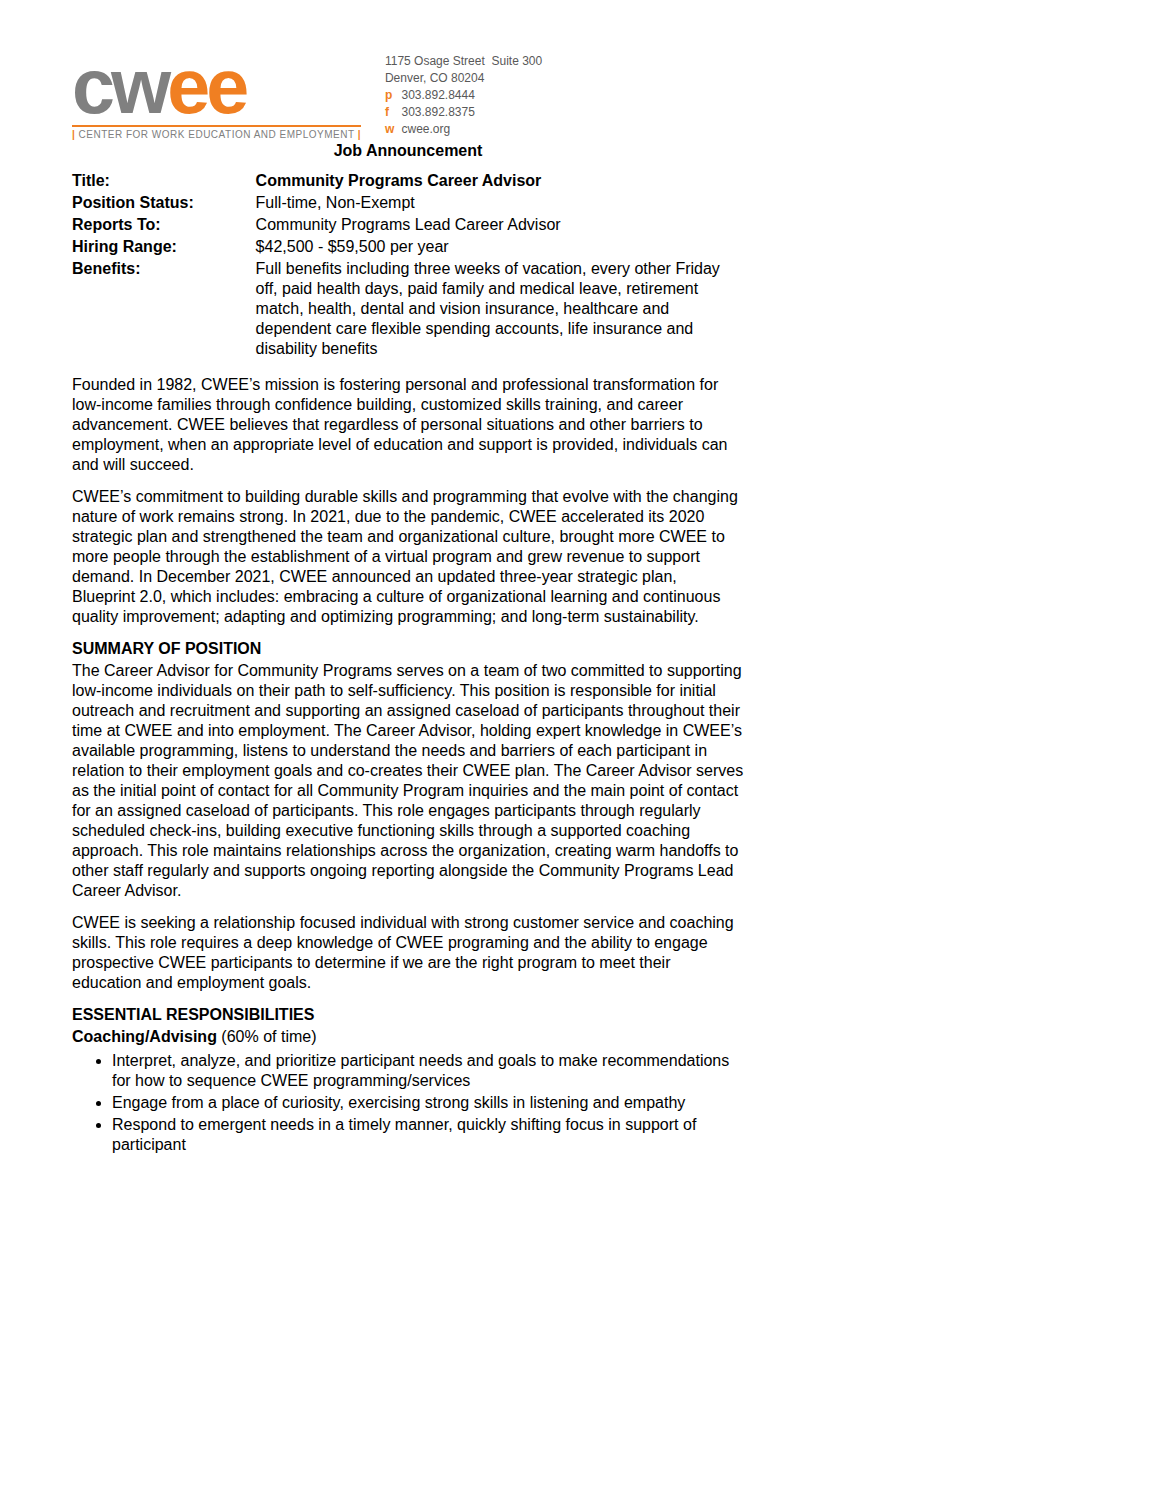cwee | CENTER FOR WORK EDUCATION AND EMPLOYMENT |
1175 Osage Street Suite 300
Denver, CO 80204
p 303.892.8444
f 303.892.8375
w cwee.org
Job Announcement
| Title: | Community Programs Career Advisor |
| Position Status: | Full-time, Non-Exempt |
| Reports To: | Community Programs Lead Career Advisor |
| Hiring Range: | $42,500 - $59,500 per year |
| Benefits: | Full benefits including three weeks of vacation, every other Friday off, paid health days, paid family and medical leave, retirement match, health, dental and vision insurance, healthcare and dependent care flexible spending accounts, life insurance and disability benefits |
Founded in 1982, CWEE’s mission is fostering personal and professional transformation for low-income families through confidence building, customized skills training, and career advancement. CWEE believes that regardless of personal situations and other barriers to employment, when an appropriate level of education and support is provided, individuals can and will succeed.
CWEE’s commitment to building durable skills and programming that evolve with the changing nature of work remains strong. In 2021, due to the pandemic, CWEE accelerated its 2020 strategic plan and strengthened the team and organizational culture, brought more CWEE to more people through the establishment of a virtual program and grew revenue to support demand. In December 2021, CWEE announced an updated three-year strategic plan, Blueprint 2.0, which includes: embracing a culture of organizational learning and continuous quality improvement; adapting and optimizing programming; and long-term sustainability.
SUMMARY OF POSITION
The Career Advisor for Community Programs serves on a team of two committed to supporting low-income individuals on their path to self-sufficiency. This position is responsible for initial outreach and recruitment and supporting an assigned caseload of participants throughout their time at CWEE and into employment. The Career Advisor, holding expert knowledge in CWEE’s available programming, listens to understand the needs and barriers of each participant in relation to their employment goals and co-creates their CWEE plan. The Career Advisor serves as the initial point of contact for all Community Program inquiries and the main point of contact for an assigned caseload of participants. This role engages participants through regularly scheduled check-ins, building executive functioning skills through a supported coaching approach. This role maintains relationships across the organization, creating warm handoffs to other staff regularly and supports ongoing reporting alongside the Community Programs Lead Career Advisor.
CWEE is seeking a relationship focused individual with strong customer service and coaching skills. This role requires a deep knowledge of CWEE programing and the ability to engage prospective CWEE participants to determine if we are the right program to meet their education and employment goals.
ESSENTIAL RESPONSIBILITIES
Coaching/Advising (60% of time)
Interpret, analyze, and prioritize participant needs and goals to make recommendations for how to sequence CWEE programming/services
Engage from a place of curiosity, exercising strong skills in listening and empathy
Respond to emergent needs in a timely manner, quickly shifting focus in support of participant